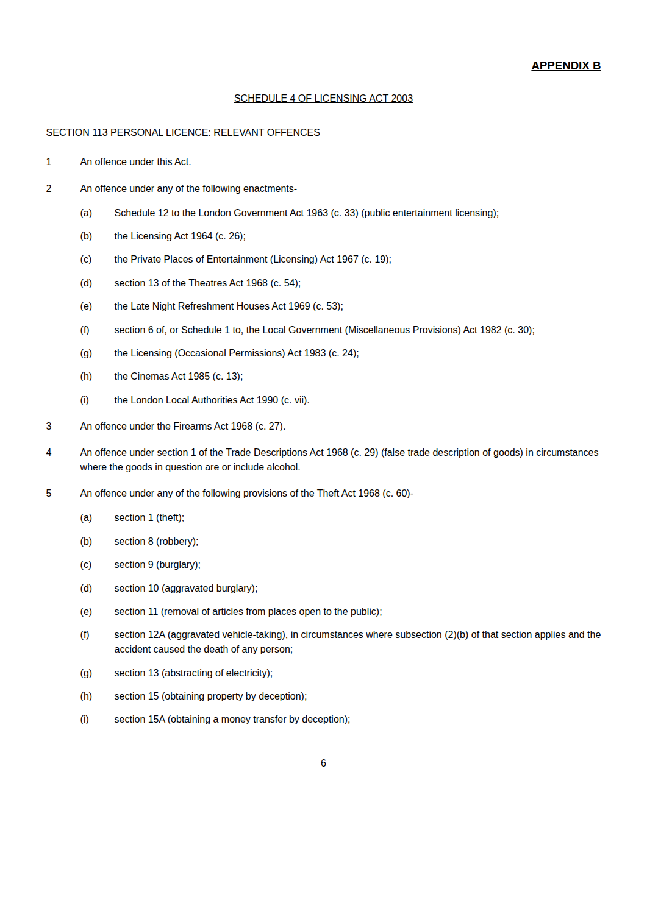APPENDIX B
SCHEDULE 4 OF LICENSING ACT 2003
SECTION 113 PERSONAL LICENCE: RELEVANT OFFENCES
An offence under this Act.
An offence under any of the following enactments-
Schedule 12 to the London Government Act 1963 (c. 33) (public entertainment licensing);
the Licensing Act 1964 (c. 26);
the Private Places of Entertainment (Licensing) Act 1967 (c. 19);
section 13 of the Theatres Act 1968 (c. 54);
the Late Night Refreshment Houses Act 1969 (c. 53);
section 6 of, or Schedule 1 to, the Local Government (Miscellaneous Provisions) Act 1982 (c. 30);
the Licensing (Occasional Permissions) Act 1983 (c. 24);
the Cinemas Act 1985 (c. 13);
the London Local Authorities Act 1990 (c. vii).
An offence under the Firearms Act 1968 (c. 27).
An offence under section 1 of the Trade Descriptions Act 1968 (c. 29) (false trade description of goods) in circumstances where the goods in question are or include alcohol.
An offence under any of the following provisions of the Theft Act 1968 (c. 60)-
section 1 (theft);
section 8 (robbery);
section 9 (burglary);
section 10 (aggravated burglary);
section 11 (removal of articles from places open to the public);
section 12A (aggravated vehicle-taking), in circumstances where subsection (2)(b) of that section applies and the accident caused the death of any person;
section 13 (abstracting of electricity);
section 15 (obtaining property by deception);
section 15A (obtaining a money transfer by deception);
6